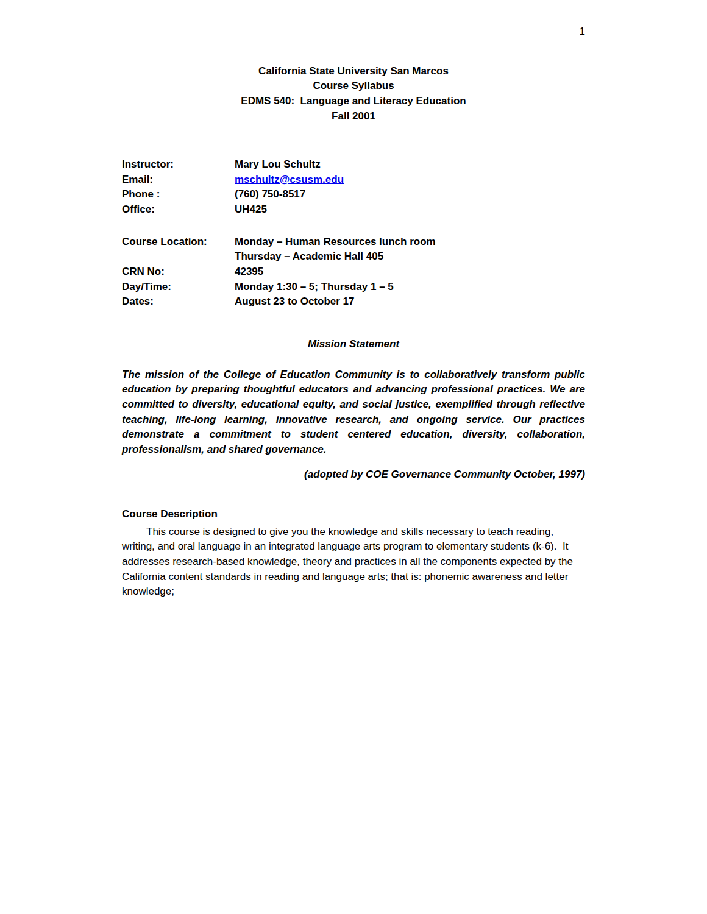1
California State University San Marcos
Course Syllabus
EDMS 540: Language and Literacy Education
Fall 2001
| Instructor: | Mary Lou Schultz |
| Email: | mschultz@csusm.edu |
| Phone : | (760) 750-8517 |
| Office: | UH425 |
| Course Location: | Monday – Human Resources lunch room |
| | Thursday – Academic Hall 405 |
| CRN No: | 42395 |
| Day/Time: | Monday 1:30 – 5; Thursday 1 – 5 |
| Dates: | August 23 to October 17 |
Mission Statement
The mission of the College of Education Community is to collaboratively transform public education by preparing thoughtful educators and advancing professional practices. We are committed to diversity, educational equity, and social justice, exemplified through reflective teaching, life-long learning, innovative research, and ongoing service. Our practices demonstrate a commitment to student centered education, diversity, collaboration, professionalism, and shared governance.
(adopted by COE Governance Community October, 1997)
Course Description
This course is designed to give you the knowledge and skills necessary to teach reading, writing, and oral language in an integrated language arts program to elementary students (k-6). It addresses research-based knowledge, theory and practices in all the components expected by the California content standards in reading and language arts; that is: phonemic awareness and letter knowledge;